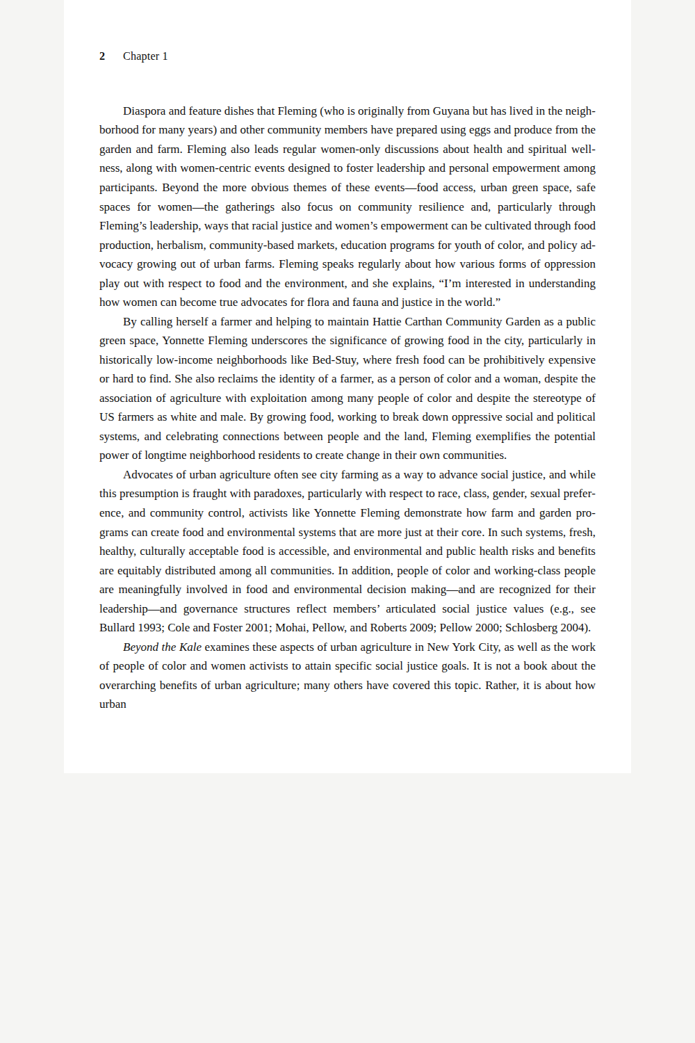2 Chapter 1
Diaspora and feature dishes that Fleming (who is originally from Guyana but has lived in the neighborhood for many years) and other community members have prepared using eggs and produce from the garden and farm. Fleming also leads regular women-only discussions about health and spiritual wellness, along with women-centric events designed to foster leadership and personal empowerment among participants. Beyond the more obvious themes of these events—food access, urban green space, safe spaces for women—the gatherings also focus on community resilience and, particularly through Fleming’s leadership, ways that racial justice and women’s empowerment can be cultivated through food production, herbalism, community-based markets, education programs for youth of color, and policy advocacy growing out of urban farms. Fleming speaks regularly about how various forms of oppression play out with respect to food and the environment, and she explains, “I’m interested in understanding how women can become true advocates for flora and fauna and justice in the world.”
By calling herself a farmer and helping to maintain Hattie Carthan Community Garden as a public green space, Yonnette Fleming underscores the significance of growing food in the city, particularly in historically low-income neighborhoods like Bed-Stuy, where fresh food can be prohibitively expensive or hard to find. She also reclaims the identity of a farmer, as a person of color and a woman, despite the association of agriculture with exploitation among many people of color and despite the stereotype of US farmers as white and male. By growing food, working to break down oppressive social and political systems, and celebrating connections between people and the land, Fleming exemplifies the potential power of longtime neighborhood residents to create change in their own communities.
Advocates of urban agriculture often see city farming as a way to advance social justice, and while this presumption is fraught with paradoxes, particularly with respect to race, class, gender, sexual preference, and community control, activists like Yonnette Fleming demonstrate how farm and garden programs can create food and environmental systems that are more just at their core. In such systems, fresh, healthy, culturally acceptable food is accessible, and environmental and public health risks and benefits are equitably distributed among all communities. In addition, people of color and working-class people are meaningfully involved in food and environmental decision making—and are recognized for their leadership—and governance structures reflect members’ articulated social justice values (e.g., see Bullard 1993; Cole and Foster 2001; Mohai, Pellow, and Roberts 2009; Pellow 2000; Schlosberg 2004).
Beyond the Kale examines these aspects of urban agriculture in New York City, as well as the work of people of color and women activists to attain specific social justice goals. It is not a book about the overarching benefits of urban agriculture; many others have covered this topic. Rather, it is about how urban